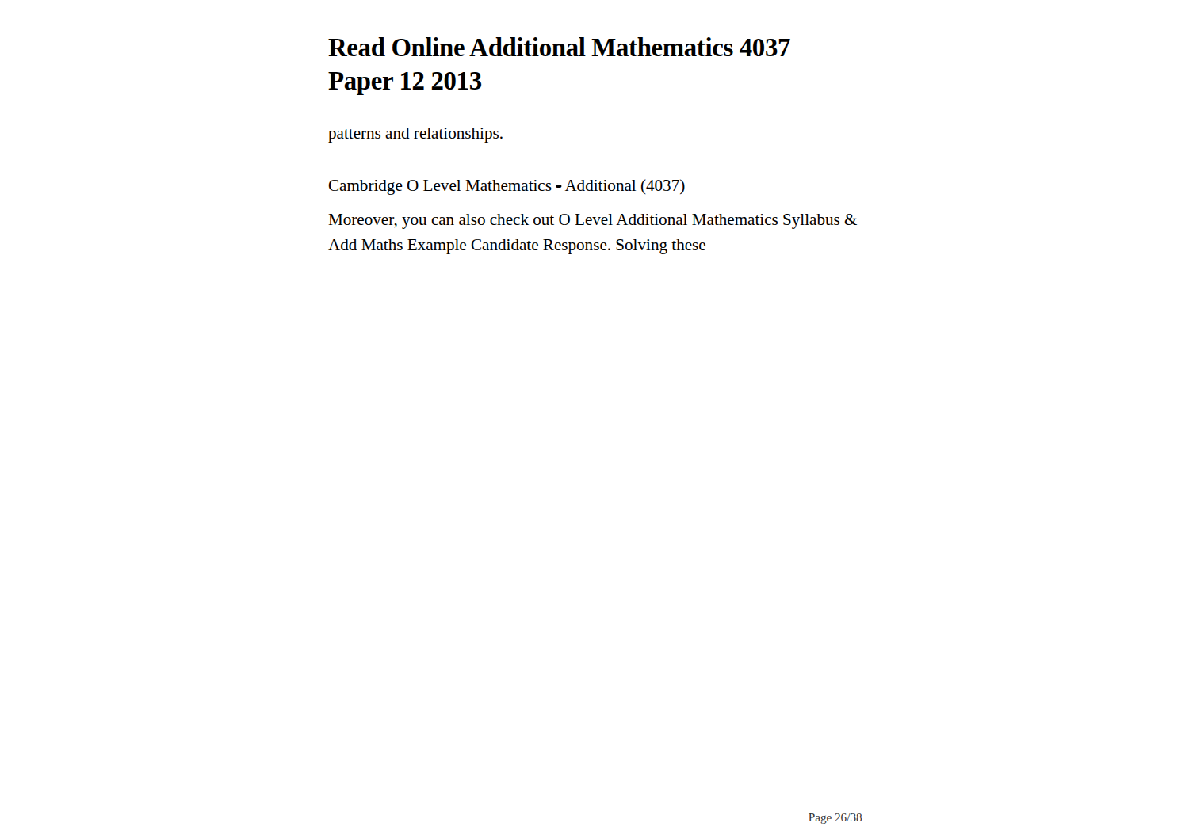Read Online Additional Mathematics 4037 Paper 12 2013
patterns and relationships.
Cambridge O Level Mathematics - Additional (4037)
Moreover, you can also check out O Level Additional Mathematics Syllabus & Add Maths Example Candidate Response. Solving these
Page 26/38